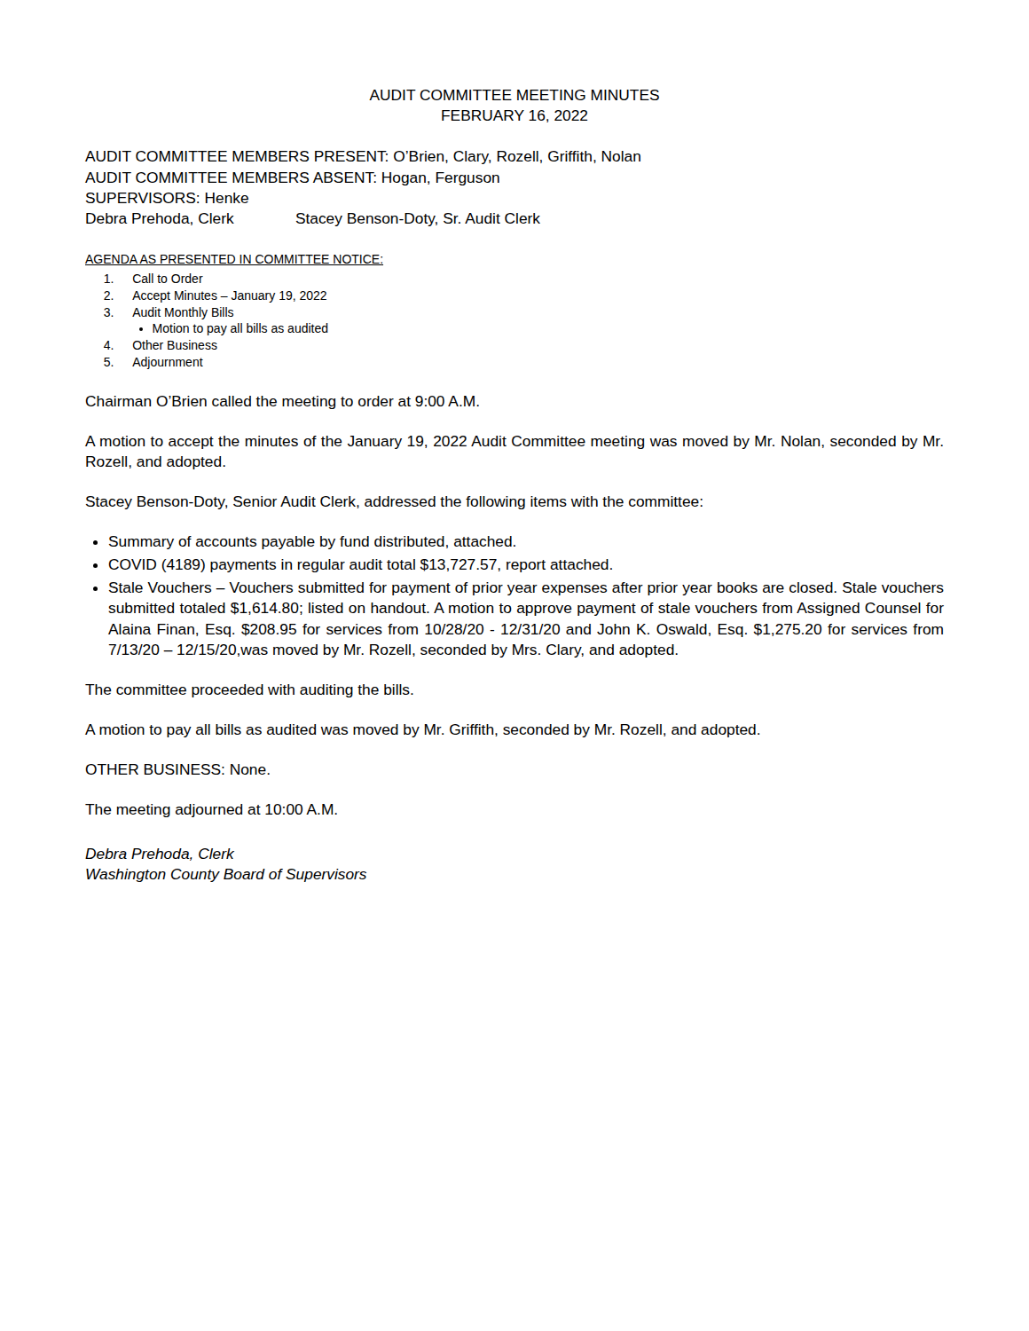AUDIT COMMITTEE MEETING MINUTES
FEBRUARY 16, 2022
AUDIT COMMITTEE MEMBERS PRESENT: O’Brien, Clary, Rozell, Griffith, Nolan
AUDIT COMMITTEE MEMBERS ABSENT: Hogan, Ferguson
SUPERVISORS: Henke
Debra Prehoda, Clerk Stacey Benson-Doty, Sr. Audit Clerk
AGENDA AS PRESENTED IN COMMITTEE NOTICE:
Call to Order
Accept Minutes – January 19, 2022
Audit Monthly Bills
Motion to pay all bills as audited
Other Business
Adjournment
Chairman O’Brien called the meeting to order at 9:00 A.M.
A motion to accept the minutes of the January 19, 2022 Audit Committee meeting was moved by Mr. Nolan, seconded by Mr. Rozell, and adopted.
Stacey Benson-Doty, Senior Audit Clerk, addressed the following items with the committee:
Summary of accounts payable by fund distributed, attached.
COVID (4189) payments in regular audit total $13,727.57, report attached.
Stale Vouchers – Vouchers submitted for payment of prior year expenses after prior year books are closed. Stale vouchers submitted totaled $1,614.80; listed on handout. A motion to approve payment of stale vouchers from Assigned Counsel for Alaina Finan, Esq. $208.95 for services from 10/28/20 - 12/31/20 and John K. Oswald, Esq. $1,275.20 for services from 7/13/20 – 12/15/20,was moved by Mr. Rozell, seconded by Mrs. Clary, and adopted.
The committee proceeded with auditing the bills.
A motion to pay all bills as audited was moved by Mr. Griffith, seconded by Mr. Rozell, and adopted.
OTHER BUSINESS: None.
The meeting adjourned at 10:00 A.M.
Debra Prehoda, Clerk
Washington County Board of Supervisors